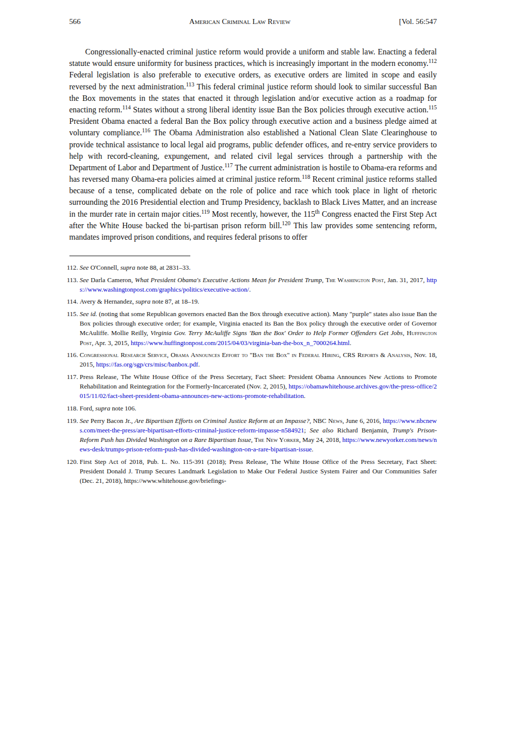566 American Criminal Law Review [Vol. 56:547
Congressionally-enacted criminal justice reform would provide a uniform and stable law. Enacting a federal statute would ensure uniformity for business practices, which is increasingly important in the modern economy.112 Federal legislation is also preferable to executive orders, as executive orders are limited in scope and easily reversed by the next administration.113 This federal criminal justice reform should look to similar successful Ban the Box movements in the states that enacted it through legislation and/or executive action as a roadmap for enacting reform.114 States without a strong liberal identity issue Ban the Box policies through executive action.115 President Obama enacted a federal Ban the Box policy through executive action and a business pledge aimed at voluntary compliance.116 The Obama Administration also established a National Clean Slate Clearinghouse to provide technical assistance to local legal aid programs, public defender offices, and re-entry service providers to help with record-cleaning, expungement, and related civil legal services through a partnership with the Department of Labor and Department of Justice.117 The current administration is hostile to Obama-era reforms and has reversed many Obama-era policies aimed at criminal justice reform.118 Recent criminal justice reforms stalled because of a tense, complicated debate on the role of police and race which took place in light of rhetoric surrounding the 2016 Presidential election and Trump Presidency, backlash to Black Lives Matter, and an increase in the murder rate in certain major cities.119 Most recently, however, the 115th Congress enacted the First Step Act after the White House backed the bi-partisan prison reform bill.120 This law provides some sentencing reform, mandates improved prison conditions, and requires federal prisons to offer
See O'Connell, supra note 88, at 2831–33.
See Darla Cameron, What President Obama's Executive Actions Mean for President Trump, The Washington Post, Jan. 31, 2017, https://www.washingtonpost.com/graphics/politics/executive-action/.
Avery & Hernandez, supra note 87, at 18–19.
See id. (noting that some Republican governors enacted Ban the Box through executive action). Many "purple" states also issue Ban the Box policies through executive order; for example, Virginia enacted its Ban the Box policy through the executive order of Governor McAuliffe. Mollie Reilly, Virginia Gov. Terry McAuliffe Signs 'Ban the Box' Order to Help Former Offenders Get Jobs, Huffington Post, Apr. 3, 2015, https://www.huffingtonpost.com/2015/04/03/virginia-ban-the-box_n_7000264.html.
Congressional Research Service, Obama Announces Effort to "Ban the Box" in Federal Hiring, CRS Reports & Analysis, Nov. 18, 2015, https://fas.org/sgp/crs/misc/banbox.pdf.
Press Release, The White House Office of the Press Secretary, Fact Sheet: President Obama Announces New Actions to Promote Rehabilitation and Reintegration for the Formerly-Incarcerated (Nov. 2, 2015), https://obamawhitehouse.archives.gov/the-press-office/2015/11/02/fact-sheet-president-obama-announces-new-actions-promote-rehabilitation.
Ford, supra note 106.
See Perry Bacon Jr., Are Bipartisan Efforts on Criminal Justice Reform at an Impasse?, NBC News, June 6, 2016, https://www.nbcnews.com/meet-the-press/are-bipartisan-efforts-criminal-justice-reform-impasse-n584921; See also Richard Benjamin, Trump's Prison-Reform Push has Divided Washington on a Rare Bipartisan Issue, The New Yorker, May 24, 2018, https://www.newyorker.com/news/news-desk/trumps-prison-reform-push-has-divided-washington-on-a-rare-bipartisan-issue.
First Step Act of 2018, Pub. L. No. 115-391 (2018); Press Release, The White House Office of the Press Secretary, Fact Sheet: President Donald J. Trump Secures Landmark Legislation to Make Our Federal Justice System Fairer and Our Communities Safer (Dec. 21, 2018), https://www.whitehouse.gov/briefings-